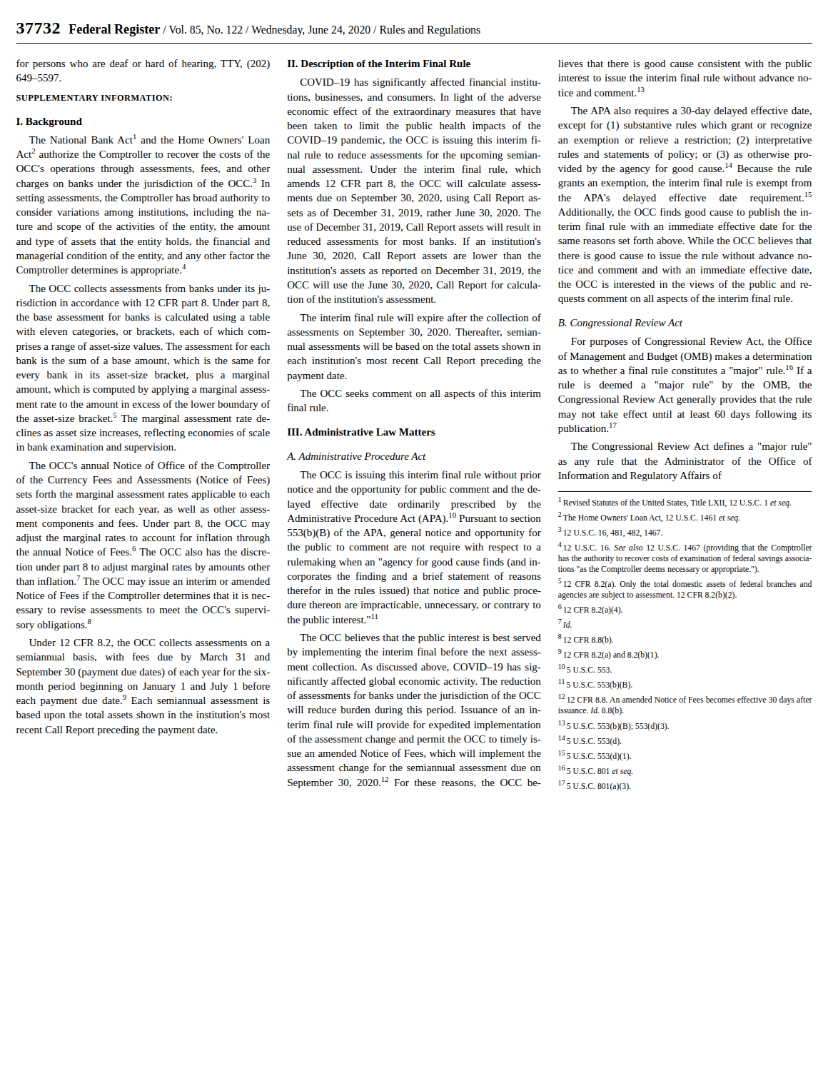37732 Federal Register / Vol. 85, No. 122 / Wednesday, June 24, 2020 / Rules and Regulations
for persons who are deaf or hard of hearing, TTY, (202) 649–5597.
SUPPLEMENTARY INFORMATION:
I. Background
The National Bank Act1 and the Home Owners' Loan Act2 authorize the Comptroller to recover the costs of the OCC's operations through assessments, fees, and other charges on banks under the jurisdiction of the OCC.3 In setting assessments, the Comptroller has broad authority to consider variations among institutions, including the nature and scope of the activities of the entity, the amount and type of assets that the entity holds, the financial and managerial condition of the entity, and any other factor the Comptroller determines is appropriate.4
The OCC collects assessments from banks under its jurisdiction in accordance with 12 CFR part 8. Under part 8, the base assessment for banks is calculated using a table with eleven categories, or brackets, each of which comprises a range of asset-size values. The assessment for each bank is the sum of a base amount, which is the same for every bank in its asset-size bracket, plus a marginal amount, which is computed by applying a marginal assessment rate to the amount in excess of the lower boundary of the asset-size bracket.5 The marginal assessment rate declines as asset size increases, reflecting economies of scale in bank examination and supervision.
The OCC's annual Notice of Office of the Comptroller of the Currency Fees and Assessments (Notice of Fees) sets forth the marginal assessment rates applicable to each asset-size bracket for each year, as well as other assessment components and fees. Under part 8, the OCC may adjust the marginal rates to account for inflation through the annual Notice of Fees.6 The OCC also has the discretion under part 8 to adjust marginal rates by amounts other than inflation.7 The OCC may issue an interim or amended Notice of Fees if the Comptroller determines that it is necessary to revise assessments to meet the OCC's supervisory obligations.8
Under 12 CFR 8.2, the OCC collects assessments on a semiannual basis, with fees due by March 31 and September 30 (payment due dates) of each year for the six-month period beginning on January 1 and July 1 before each payment due date.9 Each semiannual assessment is based upon the total assets shown in the institution's most recent Call Report preceding the payment date.
II. Description of the Interim Final Rule
COVID–19 has significantly affected financial institutions, businesses, and consumers. In light of the adverse economic effect of the extraordinary measures that have been taken to limit the public health impacts of the COVID–19 pandemic, the OCC is issuing this interim final rule to reduce assessments for the upcoming semiannual assessment. Under the interim final rule, which amends 12 CFR part 8, the OCC will calculate assessments due on September 30, 2020, using Call Report assets as of December 31, 2019, rather June 30, 2020. The use of December 31, 2019, Call Report assets will result in reduced assessments for most banks. If an institution's June 30, 2020, Call Report assets are lower than the institution's assets as reported on December 31, 2019, the OCC will use the June 30, 2020, Call Report for calculation of the institution's assessment.
The interim final rule will expire after the collection of assessments on September 30, 2020. Thereafter, semiannual assessments will be based on the total assets shown in each institution's most recent Call Report preceding the payment date.
The OCC seeks comment on all aspects of this interim final rule.
III. Administrative Law Matters
A. Administrative Procedure Act
The OCC is issuing this interim final rule without prior notice and the opportunity for public comment and the delayed effective date ordinarily prescribed by the Administrative Procedure Act (APA).10 Pursuant to section 553(b)(B) of the APA, general notice and opportunity for the public to comment are not require with respect to a rulemaking when an "agency for good cause finds (and incorporates the finding and a brief statement of reasons therefor in the rules issued) that notice and public procedure thereon are impracticable, unnecessary, or contrary to the public interest."11
The OCC believes that the public interest is best served by implementing the interim final before the next assessment collection. As discussed above, COVID–19 has significantly affected global economic activity. The reduction of assessments for banks under the jurisdiction of the OCC will reduce burden during this period. Issuance of an interim final rule will provide for expedited implementation of the assessment change and permit the OCC to timely issue an amended Notice of Fees, which will implement the assessment change for the semiannual assessment due on September 30, 2020.12 For these reasons, the OCC believes that there is good cause consistent with the public interest to issue the interim final rule without advance notice and comment.13
The APA also requires a 30-day delayed effective date, except for (1) substantive rules which grant or recognize an exemption or relieve a restriction; (2) interpretative rules and statements of policy; or (3) as otherwise provided by the agency for good cause.14 Because the rule grants an exemption, the interim final rule is exempt from the APA's delayed effective date requirement.15 Additionally, the OCC finds good cause to publish the interim final rule with an immediate effective date for the same reasons set forth above. While the OCC believes that there is good cause to issue the rule without advance notice and comment and with an immediate effective date, the OCC is interested in the views of the public and requests comment on all aspects of the interim final rule.
B. Congressional Review Act
For purposes of Congressional Review Act, the Office of Management and Budget (OMB) makes a determination as to whether a final rule constitutes a "major" rule.16 If a rule is deemed a "major rule" by the OMB, the Congressional Review Act generally provides that the rule may not take effect until at least 60 days following its publication.17
The Congressional Review Act defines a "major rule" as any rule that the Administrator of the Office of Information and Regulatory Affairs of
1 Revised Statutes of the United States, Title LXII, 12 U.S.C. 1 et seq.
2 The Home Owners' Loan Act, 12 U.S.C. 1461 et seq.
312 U.S.C. 16, 481, 482, 1467.
412 U.S.C. 16. See also 12 U.S.C. 1467 (providing that the Comptroller has the authority to recover costs of examination of federal savings associations "as the Comptroller deems necessary or appropriate.").
512 CFR 8.2(a). Only the total domestic assets of federal branches and agencies are subject to assessment. 12 CFR 8.2(b)(2).
612 CFR 8.2(a)(4).
7 Id.
812 CFR 8.8(b).
912 CFR 8.2(a) and 8.2(b)(1).
105 U.S.C. 553.
115 U.S.C. 553(b)(B).
1212 CFR 8.8. An amended Notice of Fees becomes effective 30 days after issuance. Id. 8.8(b).
135 U.S.C. 553(b)(B); 553(d)(3).
145 U.S.C. 553(d).
155 U.S.C. 553(d)(1).
165 U.S.C. 801 et seq.
175 U.S.C. 801(a)(3).